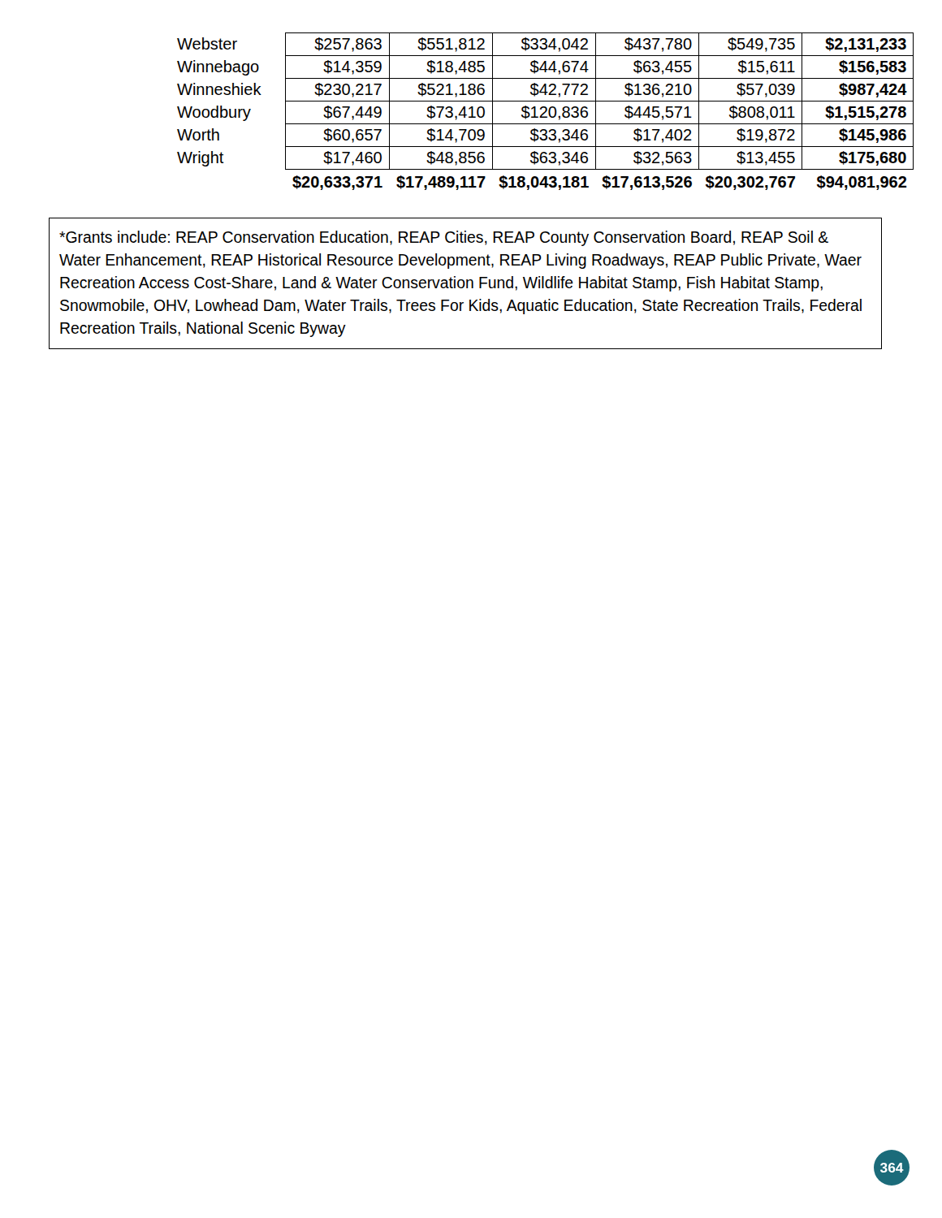| Webster | $257,863 | $551,812 | $334,042 | $437,780 | $549,735 | $2,131,233 |
| Winnebago | $14,359 | $18,485 | $44,674 | $63,455 | $15,611 | $156,583 |
| Winneshiek | $230,217 | $521,186 | $42,772 | $136,210 | $57,039 | $987,424 |
| Woodbury | $67,449 | $73,410 | $120,836 | $445,571 | $808,011 | $1,515,278 |
| Worth | $60,657 | $14,709 | $33,346 | $17,402 | $19,872 | $145,986 |
| Wright | $17,460 | $48,856 | $63,346 | $32,563 | $13,455 | $175,680 |
| | $20,633,371 | $17,489,117 | $18,043,181 | $17,613,526 | $20,302,767 | $94,081,962 |
*Grants include: REAP Conservation Education, REAP Cities, REAP County Conservation Board, REAP Soil & Water Enhancement, REAP Historical Resource Development, REAP Living Roadways, REAP Public Private, Waer Recreation Access Cost-Share, Land & Water Conservation Fund, Wildlife Habitat Stamp, Fish Habitat Stamp, Snowmobile, OHV, Lowhead Dam, Water Trails, Trees For Kids, Aquatic Education, State Recreation Trails, Federal Recreation Trails, National Scenic Byway
364